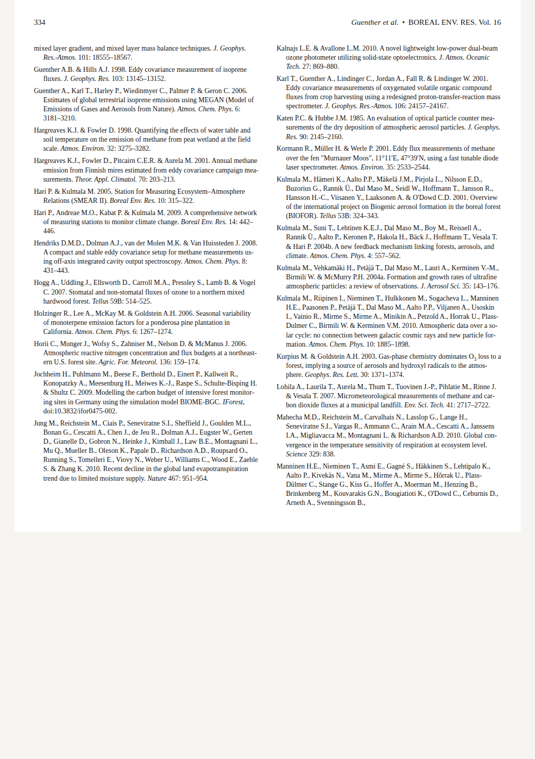334 Guenther et al.•BOREAL ENV. RES. Vol. 16
mixed layer gradient, and mixed layer mass balance techniques. J. Geophys. Res.-Atmos. 101: 18555–18567.
Guenther A.B. & Hills A.J. 1998. Eddy covariance measurement of isoprene fluxes. J. Geophys. Res. 103: 13145–13152.
Guenther A., Karl T., Harley P., Wiedinmyer C., Palmer P. & Geron C. 2006. Estimates of global terrestrial isoprene emissions using MEGAN (Model of Emissions of Gases and Aerosols from Nature). Atmos. Chem. Phys. 6: 3181–3210.
Hargreaves K.J. & Fowler D. 1998. Quantifying the effects of water table and soil temperature on the emission of methane from peat wetland at the field scale. Atmos. Environ. 32: 3275–3282.
Hargreaves K.J., Fowler D., Pitcairn C.E.R. & Aurela M. 2001. Annual methane emission from Finnish mires estimated from eddy covariance campaign measurements. Theor. Appl. Climatol. 70: 203–213.
Hari P. & Kulmala M. 2005. Station for Measuring Ecosystem–Atmosphere Relations (SMEAR II). Boreal Env. Res. 10: 315–322.
Hari P., Andreae M.O., Kabat P. & Kulmala M. 2009. A comprehensive network of measuring stations to monitor climate change. Boreal Env. Res. 14: 442–446.
Hendriks D.M.D., Dolman A.J., van der Molen M.K. & Van Huissteden J. 2008. A compact and stable eddy covariance setup for methane measurements using off-axis integrated cavity output spectroscopy. Atmos. Chem. Phys. 8: 431–443.
Hogg A., Uddling J., Ellsworth D., Carroll M.A., Pressley S., Lamb B. & Vogel C. 2007. Stomatal and non-stomatal fluxes of ozone to a northern mixed hardwood forest. Tellus 59B: 514–525.
Holzinger R., Lee A., McKay M. & Goldstein A.H. 2006. Seasonal variability of monoterpene emission factors for a ponderosa pine plantation in California. Atmos. Chem. Phys. 6: 1267–1274.
Horii C., Munger J., Wofsy S., Zahniser M., Nelson D. & McManus J. 2006. Atmospheric reactive nitrogen concentration and flux budgets at a northeastern U.S. forest site. Agric. For. Meteorol. 136: 159–174.
Jochheim H., Puhlmann M., Beese F., Berthold D., Einert P., Kallweit R., Konopatzky A., Meesenburg H., Meiwes K.-J., Raspe S., Schulte-Bisping H. & Shultz C. 2009. Modelling the carbon budget of intensive forest monitoring sites in Germany using the simulation model BIOME-BGC. IForest, doi:10.3832/ifor0475-002.
Jung M., Reichstein M., Ciais P., Seneviratne S.I., Sheffield J., Goulden M.L., Bonan G., Cescatti A., Chen J., de Jeu R., Dolman A.J., Eugster W., Gerten D., Gianelle D., Gobron N., Heinke J., Kimball J., Law B.E., Montagnani L., Mu Q., Mueller B., Oleson K., Papale D., Richardson A.D., Roupsard O., Running S., Tomelleri E., Viovy N., Weber U., Williams C., Wood E., Zaehle S. & Zhang K. 2010. Recent decline in the global land evapotranspiration trend due to limited moisture supply. Nature 467: 951–954.
Kalnajs L.E. & Avallone L.M. 2010. A novel lightweight low-power dual-beam ozone photometer utilizing solid-state optoelectronics. J. Atmos. Oceanic Tech. 27: 869–880.
Karl T., Guenther A., Lindinger C., Jordan A., Fall R. & Lindinger W. 2001. Eddy covariance measurements of oxygenated volatile organic compound fluxes from crop harvesting using a redesigned proton-transfer-reaction mass spectrometer. J. Geophys. Res.-Atmos. 106: 24157–24167.
Katen P.C. & Hubbe J.M. 1985. An evaluation of optical particle counter measurements of the dry deposition of atmospheric aerosol particles. J. Geophys. Res. 90: 2145–2160.
Kormann R., Müller H. & Werle P. 2001. Eddy flux measurements of methane over the fen "Murnauer Moos", 11°11′E, 47°39′N, using a fast tunable diode laser spectrometer. Atmos. Environ. 35: 2533–2544.
Kulmala M., Hämeri K., Aalto P.P., Mäkelä J.M., Pirjola L., Nilsson E.D., Buzorius G., Rannik Ü., Dal Maso M., Seidl W., Hoffmann T., Jansson R., Hansson H.-C., Viisanen Y., Laaksonen A. & O'Dowd C.D. 2001. Overview of the international project on Biogenic aerosol formation in the boreal forest (BIOFOR). Tellus 53B: 324–343.
Kulmala M., Suni T., Lehtinen K.E.J., Dal Maso M., Boy M., Reissell A., Rannik Ü., Aalto P., Keronen P., Hakola H., Bäck J., Hoffmann T., Vesala T. & Hari P. 2004b. A new feedback mechanism linking forests, aerosols, and climate. Atmos. Chem. Phys. 4: 557–562.
Kulmala M., Vehkamäki H., Petäjä T., Dal Maso M., Lauri A., Kerminen V.-M., Birmili W. & McMurry P.H. 2004a. Formation and growth rates of ultrafine atmospheric particles: a review of observations. J. Aerosol Sci. 35: 143–176.
Kulmala M., Riipinen I., Nieminen T., Hulkkonen M., Sogacheva L., Manninen H.E., Paasonen P., Petäjä T., Dal Maso M., Aalto P.P., Viljanen A., Usoskin I., Vainio R., Mirme S., Mirme A., Minikin A., Petzold A., Horrak U., Plass-Dulmer C., Birmili W. & Kerminen V.M. 2010. Atmospheric data over a solar cycle: no connection between galactic cosmic rays and new particle formation. Atmos. Chem. Phys. 10: 1885–1898.
Kurpius M. & Goldstein A.H. 2003. Gas-phase chemistry dominates O3 loss to a forest, implying a source of aerosols and hydroxyl radicals to the atmosphere. Geophys. Res. Lett. 30: 1371–1374.
Lohila A., Laurila T., Aurela M., Thum T., Tuovinen J.-P., Pihlatie M., Rinne J. & Vesala T. 2007. Micrometeorological measurements of methane and carbon dioxide fluxes at a municipal landfill. Env. Sci. Tech. 41: 2717–2722.
Mahecha M.D., Reichstein M., Carvalhais N., Lasslop G., Lange H., Seneviratne S.I., Vargas R., Ammann C., Arain M.A., Cescatti A., Janssens I.A., Migliavacca M., Montagnani L. & Richardson A.D. 2010. Global convergence in the temperature sensitivity of respiration at ecosystem level. Science 329: 838.
Manninen H.E., Nieminen T., Asmi E., Gagné S., Häkkinen S., Lehtipalo K., Aalto P., Kivekäs N., Vana M., Mirme A., Mirme S., Hõrrak U., Plass-Dülmer C., Stange G., Kiss G., Hoffer A., Moerman M., Henzing B., Brinkenberg M., Kouvarakis G.N., Bougiatioti K., O'Dowd C., Ceburnis D., Arneth A., Svenningsson B.,